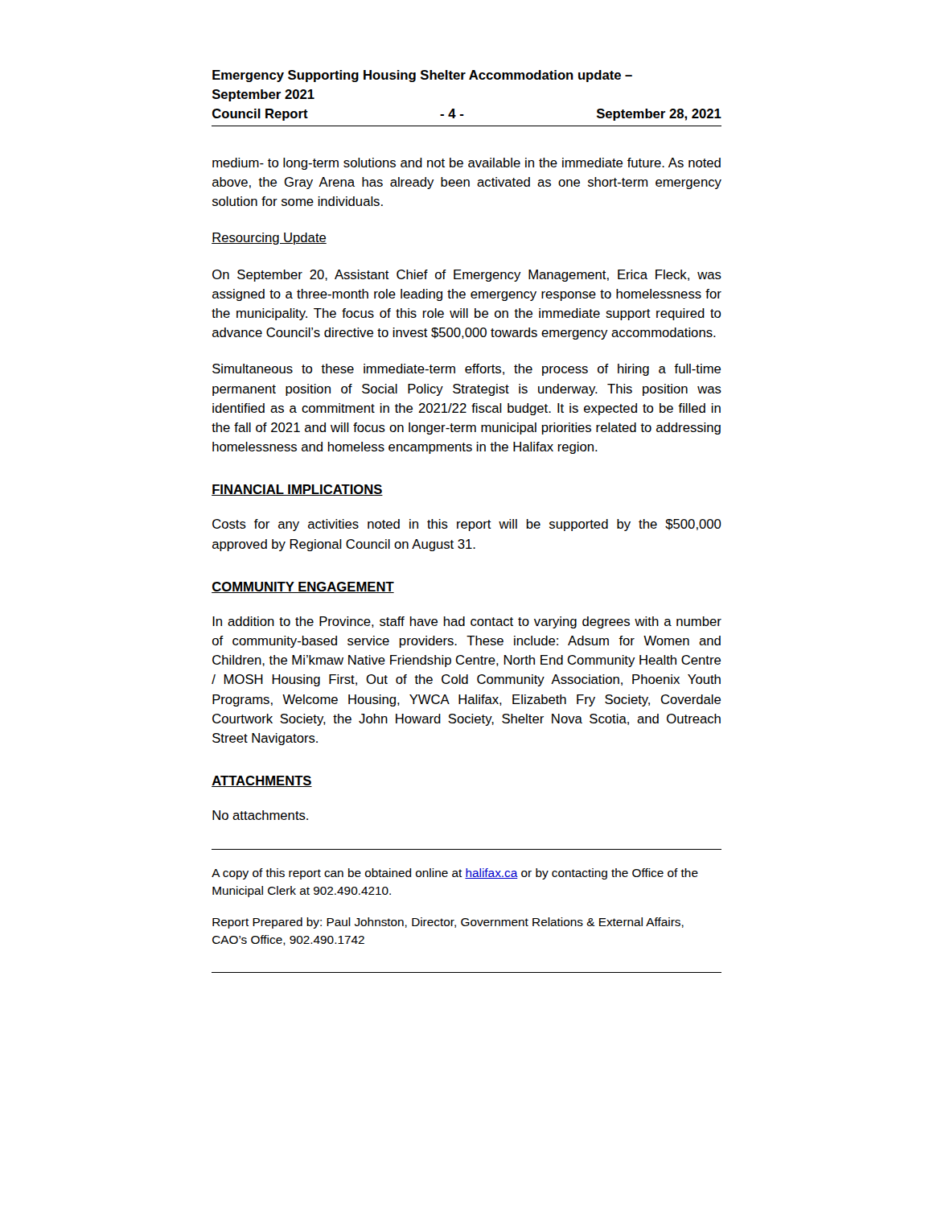Emergency Supporting Housing Shelter Accommodation update –
September 2021
Council Report - 4 - September 28, 2021
medium- to long-term solutions and not be available in the immediate future. As noted above, the Gray Arena has already been activated as one short-term emergency solution for some individuals.
Resourcing Update
On September 20, Assistant Chief of Emergency Management, Erica Fleck, was assigned to a three-month role leading the emergency response to homelessness for the municipality. The focus of this role will be on the immediate support required to advance Council’s directive to invest $500,000 towards emergency accommodations.
Simultaneous to these immediate-term efforts, the process of hiring a full-time permanent position of Social Policy Strategist is underway. This position was identified as a commitment in the 2021/22 fiscal budget. It is expected to be filled in the fall of 2021 and will focus on longer-term municipal priorities related to addressing homelessness and homeless encampments in the Halifax region.
FINANCIAL IMPLICATIONS
Costs for any activities noted in this report will be supported by the $500,000 approved by Regional Council on August 31.
COMMUNITY ENGAGEMENT
In addition to the Province, staff have had contact to varying degrees with a number of community-based service providers. These include: Adsum for Women and Children, the Mi’kmaw Native Friendship Centre, North End Community Health Centre / MOSH Housing First, Out of the Cold Community Association, Phoenix Youth Programs, Welcome Housing, YWCA Halifax, Elizabeth Fry Society, Coverdale Courtwork Society, the John Howard Society, Shelter Nova Scotia, and Outreach Street Navigators.
ATTACHMENTS
No attachments.
A copy of this report can be obtained online at halifax.ca or by contacting the Office of the Municipal Clerk at 902.490.4210.
Report Prepared by: Paul Johnston, Director, Government Relations & External Affairs, CAO’s Office, 902.490.1742